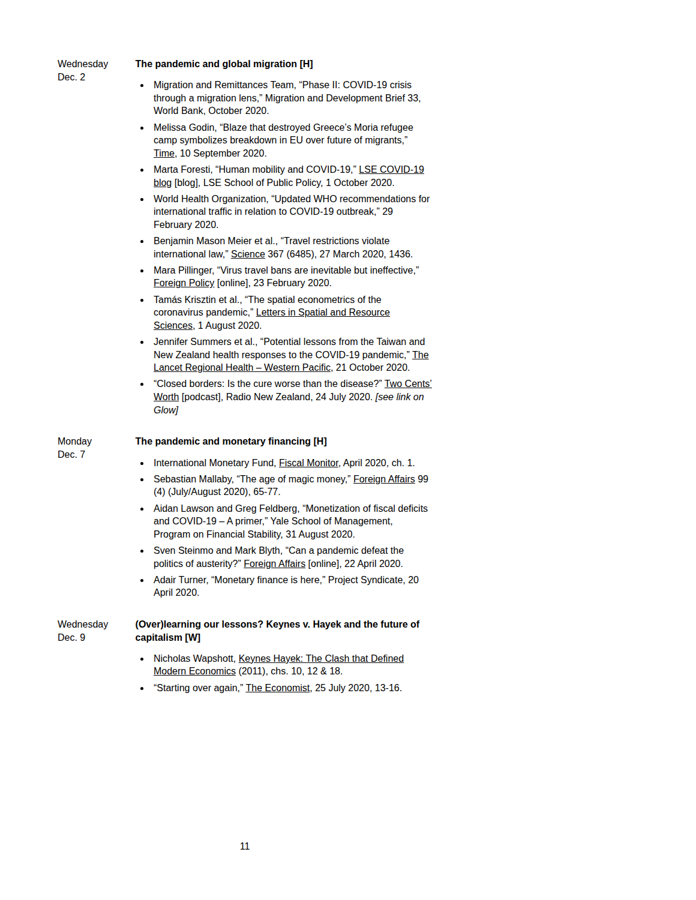| Wednesday Dec. 2 | The pandemic and global migration [H] Migration and Remittances Team, “Phase II: COVID-19 crisis through a migration lens,” Migration and Development Brief 33, World Bank, October 2020. Melissa Godin, “Blaze that destroyed Greece’s Moria refugee camp symbolizes breakdown in EU over future of migrants,” Time , 10 September 2020. Marta Foresti, “Human mobility and COVID-19,” LSE COVID-19 blog [blog], LSE School of Public Policy, 1 October 2020. World Health Organization, “Updated WHO recommendations for international traffic in relation to COVID-19 outbreak,” 29 February 2020. Benjamin Mason Meier et al., “Travel restrictions violate international law,” Science 367 (6485), 27 March 2020, 1436. Mara Pillinger, “Virus travel bans are inevitable but ineffective,” Foreign Policy [online], 23 February 2020. Tamás Krisztin et al., “The spatial econometrics of the coronavirus pandemic,” Letters in Spatial and Resource Sciences , 1 August 2020. Jennifer Summers et al., “Potential lessons from the Taiwan and New Zealand health responses to the COVID-19 pandemic,” The Lancet Regional Health – Western Pacific , 21 October 2020. “Closed borders: Is the cure worse than the disease?” Two Cents’ Worth [podcast], Radio New Zealand, 24 July 2020. [see link on Glow] |
| Monday Dec. 7 | The pandemic and monetary financing [H] International Monetary Fund, Fiscal Monitor , April 2020, ch. 1. Sebastian Mallaby, “The age of magic money,” Foreign Affairs 99 (4) (July/August 2020), 65-77. Aidan Lawson and Greg Feldberg, “Monetization of fiscal deficits and COVID-19 – A primer,” Yale School of Management, Program on Financial Stability, 31 August 2020. Sven Steinmo and Mark Blyth, “Can a pandemic defeat the politics of austerity?” Foreign Affairs [online], 22 April 2020. Adair Turner, “Monetary finance is here,” Project Syndicate, 20 April 2020. |
| Wednesday Dec. 9 | (Over)learning our lessons? Keynes v. Hayek and the future of capitalism [W] Nicholas Wapshott, Keynes Hayek: The Clash that Defined Modern Economics (2011), chs. 10, 12 & 18. “Starting over again,” The Economist , 25 July 2020, 13-16. |
11